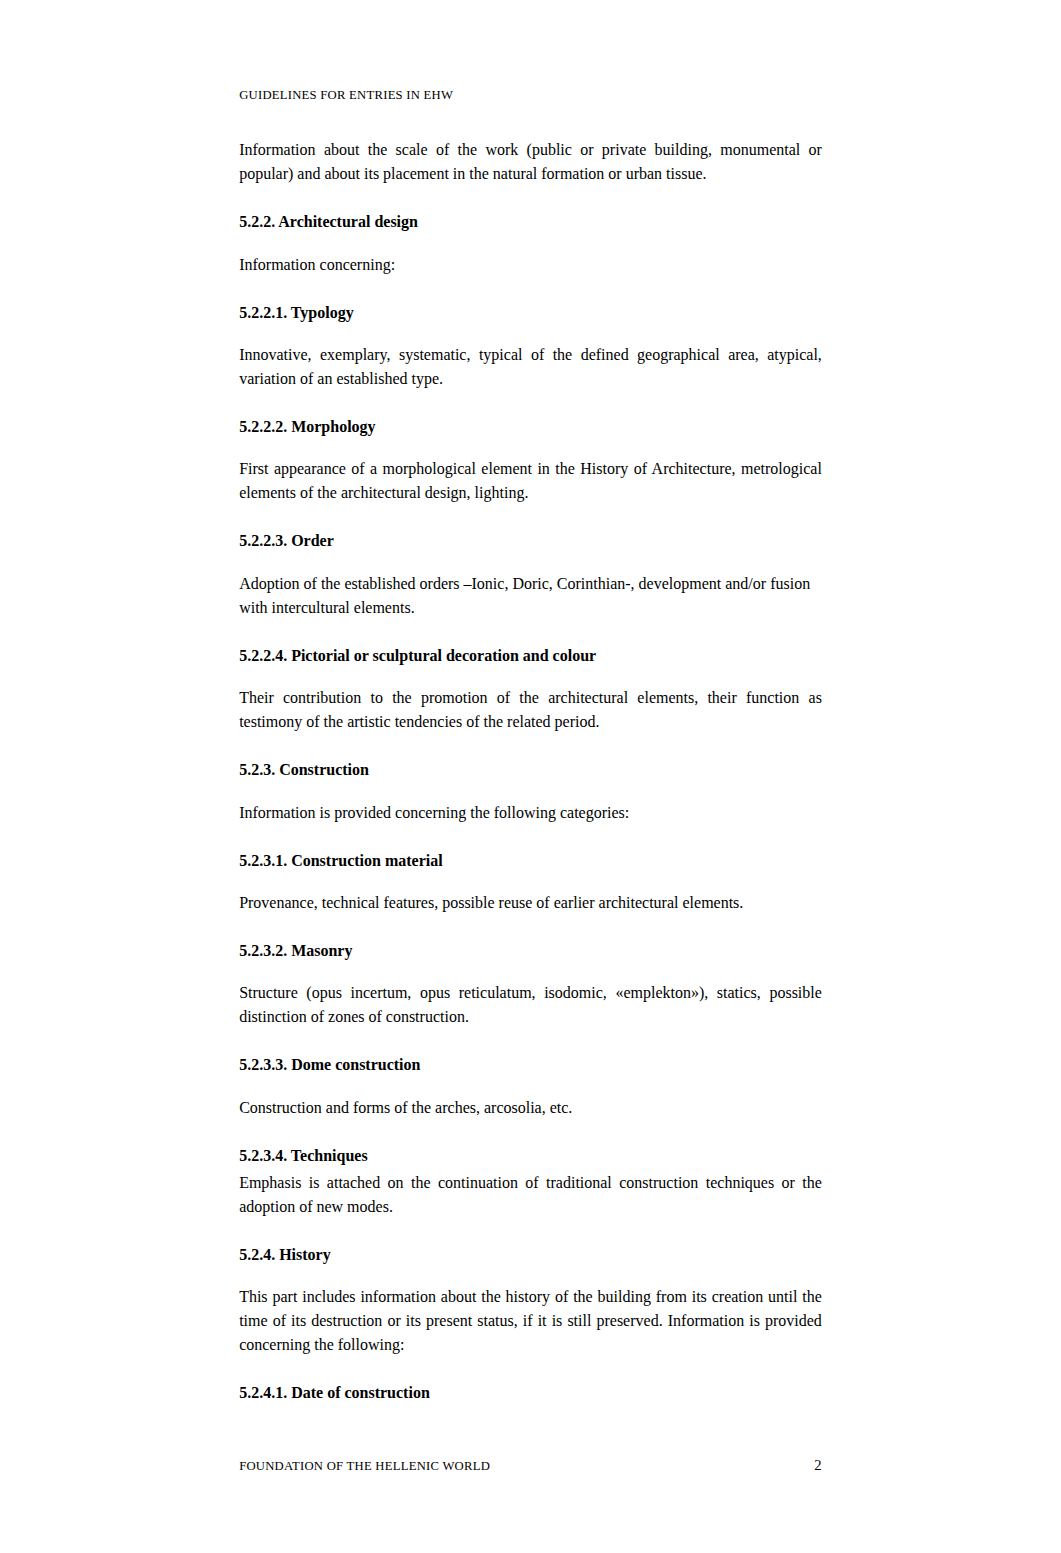GUIDELINES FOR ENTRIES IN EHW
Information about the scale of the work (public or private building, monumental or popular) and about its placement in the natural formation or urban tissue.
5.2.2. Architectural design
Information concerning:
5.2.2.1. Typology
Innovative, exemplary, systematic, typical of the defined geographical area, atypical, variation of an established type.
5.2.2.2. Morphology
First appearance of a morphological element in the History of Architecture, metrological elements of the architectural design, lighting.
5.2.2.3. Order
Adoption of the established orders –Ionic, Doric, Corinthian-, development and/or fusion with intercultural elements.
5.2.2.4. Pictorial or sculptural decoration and colour
Their contribution to the promotion of the architectural elements, their function as testimony of the artistic tendencies of the related period.
5.2.3. Construction
Information is provided concerning the following categories:
5.2.3.1. Construction material
Provenance, technical features, possible reuse of earlier architectural elements.
5.2.3.2. Masonry
Structure (opus incertum, opus reticulatum, isodomic, «emplekton»), statics, possible distinction of zones of construction.
5.2.3.3. Dome construction
Construction and forms of the arches, arcosolia, etc.
5.2.3.4. Techniques
Emphasis is attached on the continuation of traditional construction techniques or the adoption of new modes.
5.2.4. History
This part includes information about the history of the building from its creation until the time of its destruction or its present status, if it is still preserved. Information is provided concerning the following:
5.2.4.1. Date of construction
FOUNDATION OF THE HELLENIC WORLD 2